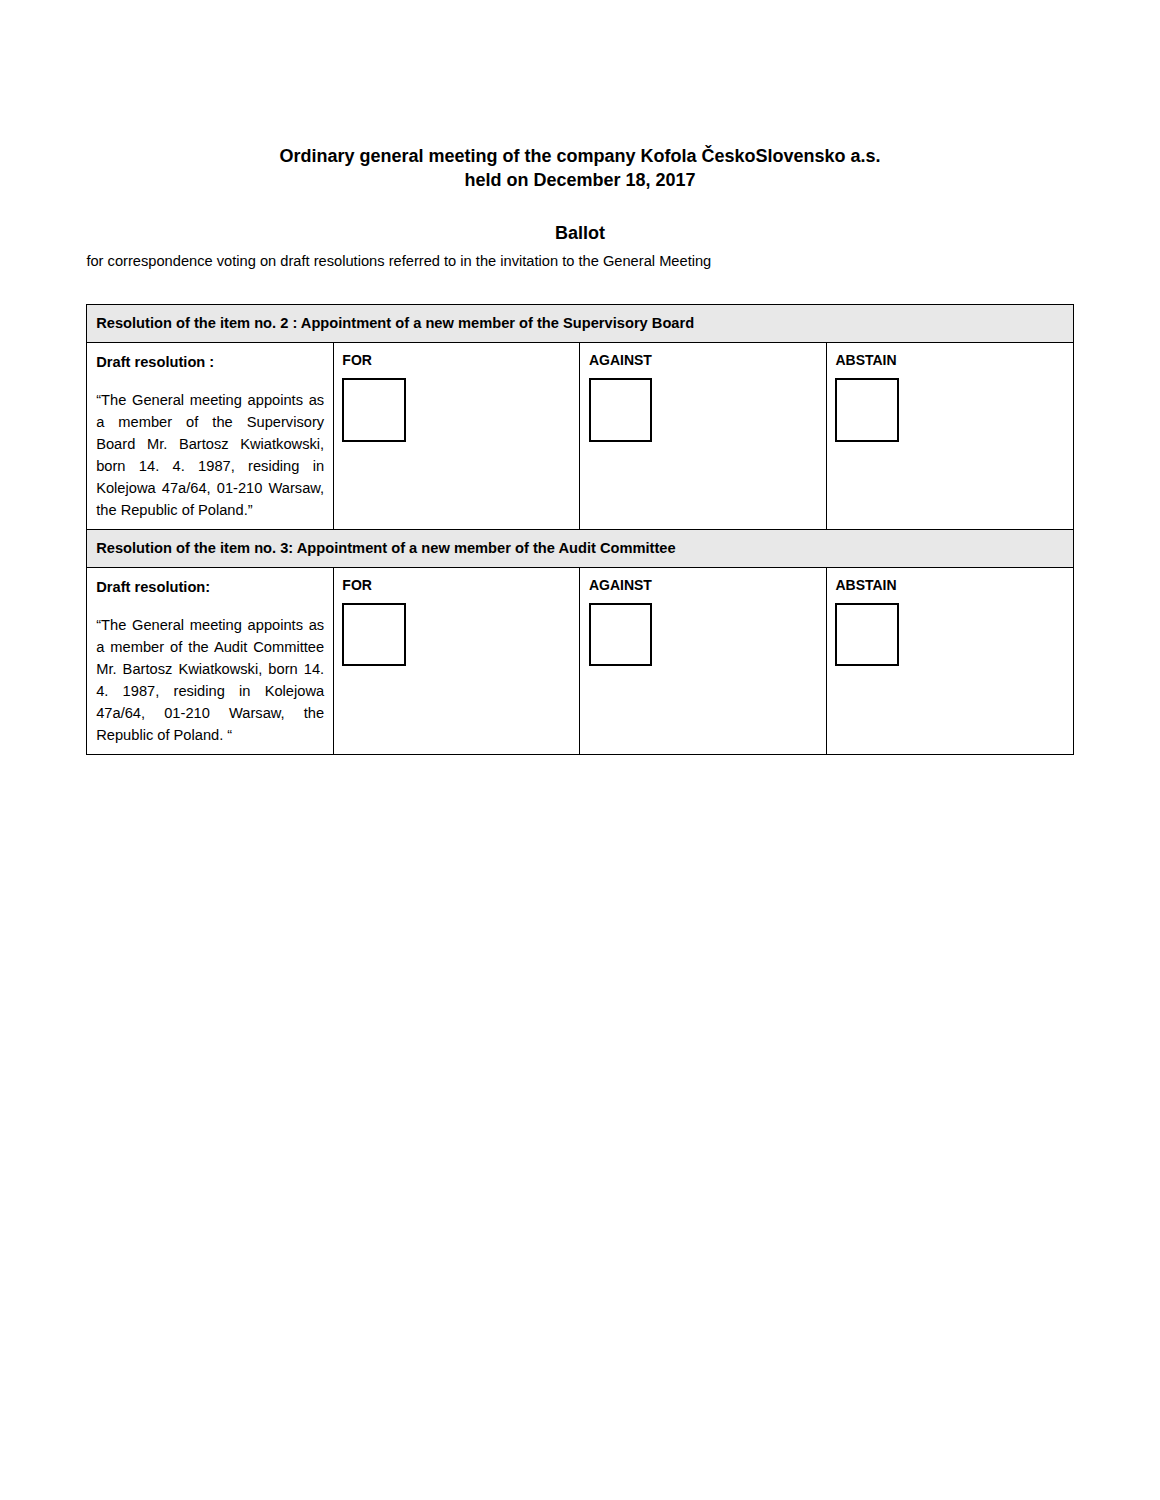Ordinary general meeting of the company Kofola ČeskoSlovensko a.s.
held on December 18, 2017
Ballot
for correspondence voting on draft resolutions referred to in the invitation to the General Meeting
| Resolution of the item no. 2 : Appointment of a new member of the Supervisory Board |
| Draft resolution : “The General meeting appoints as a member of the Supervisory Board Mr. Bartosz Kwiatkowski, born 14. 4. 1987, residing in Kolejowa 47a/64, 01-210 Warsaw, the Republic of Poland.” | FOR | AGAINST | ABSTAIN |
| Resolution of the item no. 3: Appointment of a new member of the Audit Committee |
| Draft resolution: “The General meeting appoints as a member of the Audit Committee Mr. Bartosz Kwiatkowski, born 14. 4. 1987, residing in Kolejowa 47a/64, 01-210 Warsaw, the Republic of Poland. “ | FOR | AGAINST | ABSTAIN |